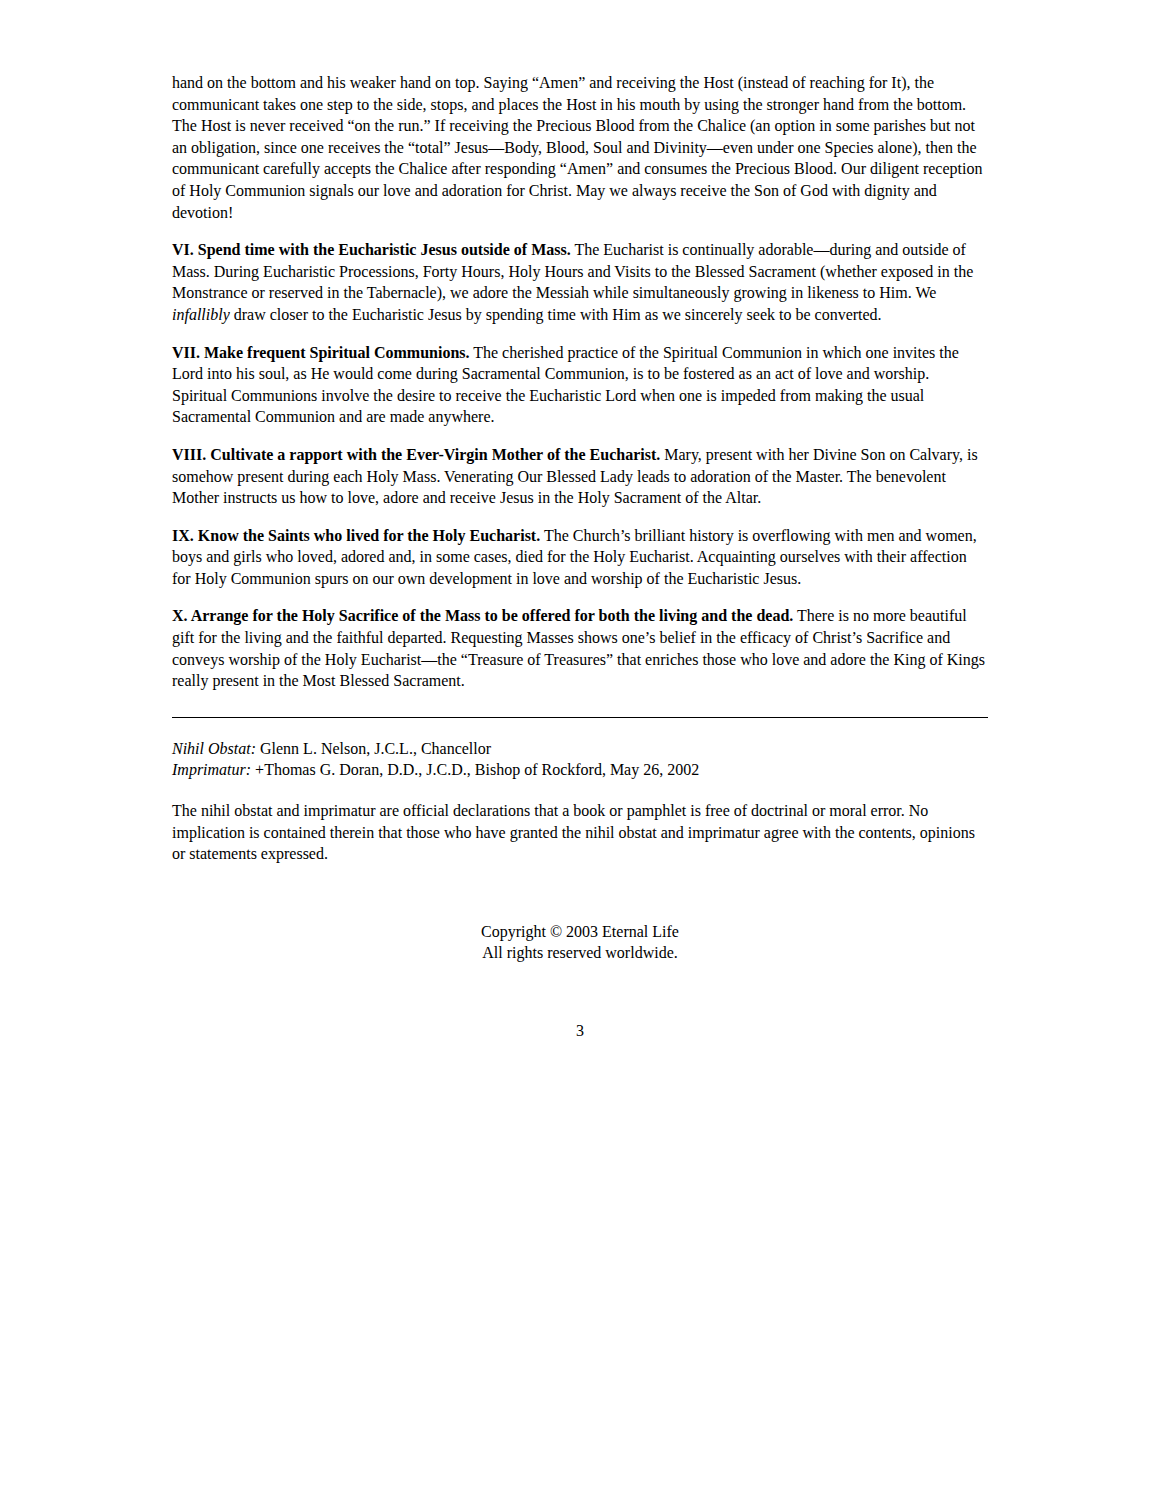hand on the bottom and his weaker hand on top. Saying “Amen” and receiving the Host (instead of reaching for It), the communicant takes one step to the side, stops, and places the Host in his mouth by using the stronger hand from the bottom. The Host is never received “on the run.” If receiving the Precious Blood from the Chalice (an option in some parishes but not an obligation, since one receives the “total” Jesus—Body, Blood, Soul and Divinity—even under one Species alone), then the communicant carefully accepts the Chalice after responding “Amen” and consumes the Precious Blood. Our diligent reception of Holy Communion signals our love and adoration for Christ. May we always receive the Son of God with dignity and devotion!
VI. Spend time with the Eucharistic Jesus outside of Mass. The Eucharist is continually adorable—during and outside of Mass. During Eucharistic Processions, Forty Hours, Holy Hours and Visits to the Blessed Sacrament (whether exposed in the Monstrance or reserved in the Tabernacle), we adore the Messiah while simultaneously growing in likeness to Him. We infallibly draw closer to the Eucharistic Jesus by spending time with Him as we sincerely seek to be converted.
VII. Make frequent Spiritual Communions. The cherished practice of the Spiritual Communion in which one invites the Lord into his soul, as He would come during Sacramental Communion, is to be fostered as an act of love and worship. Spiritual Communions involve the desire to receive the Eucharistic Lord when one is impeded from making the usual Sacramental Communion and are made anywhere.
VIII. Cultivate a rapport with the Ever-Virgin Mother of the Eucharist. Mary, present with her Divine Son on Calvary, is somehow present during each Holy Mass. Venerating Our Blessed Lady leads to adoration of the Master. The benevolent Mother instructs us how to love, adore and receive Jesus in the Holy Sacrament of the Altar.
IX. Know the Saints who lived for the Holy Eucharist. The Church’s brilliant history is overflowing with men and women, boys and girls who loved, adored and, in some cases, died for the Holy Eucharist. Acquainting ourselves with their affection for Holy Communion spurs on our own development in love and worship of the Eucharistic Jesus.
X. Arrange for the Holy Sacrifice of the Mass to be offered for both the living and the dead. There is no more beautiful gift for the living and the faithful departed. Requesting Masses shows one’s belief in the efficacy of Christ’s Sacrifice and conveys worship of the Holy Eucharist—the “Treasure of Treasures” that enriches those who love and adore the King of Kings really present in the Most Blessed Sacrament.
Nihil Obstat: Glenn L. Nelson, J.C.L., Chancellor
Imprimatur: +Thomas G. Doran, D.D., J.C.D., Bishop of Rockford, May 26, 2002
The nihil obstat and imprimatur are official declarations that a book or pamphlet is free of doctrinal or moral error. No implication is contained therein that those who have granted the nihil obstat and imprimatur agree with the contents, opinions or statements expressed.
Copyright © 2003 Eternal Life All rights reserved worldwide.
3